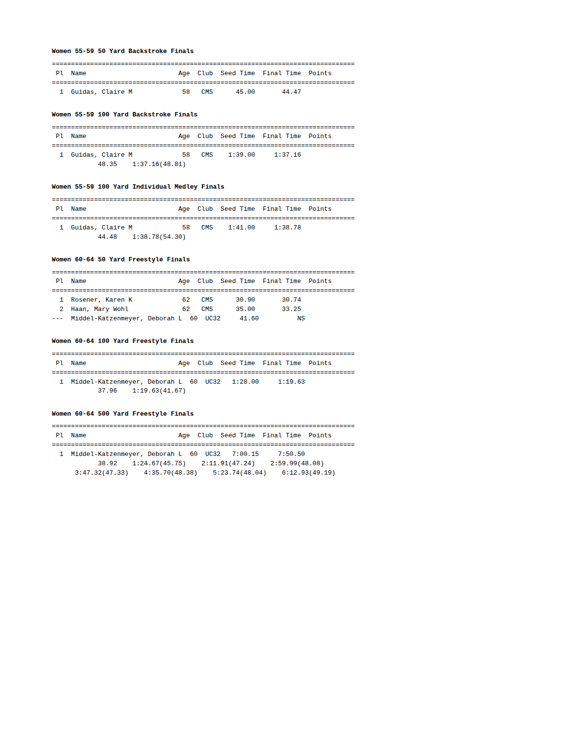Women 55-59 50 Yard Backstroke Finals
===============================================================================
 Pl  Name                        Age  Club  Seed Time  Final Time  Points
===============================================================================
  1  Guidas, Claire M             58   CMS      45.00       44.47
Women 55-59 100 Yard Backstroke Finals
===============================================================================
 Pl  Name                        Age  Club  Seed Time  Final Time  Points
===============================================================================
  1  Guidas, Claire M             58   CMS    1:39.00     1:37.16
            48.35    1:37.16(48.81)
Women 55-59 100 Yard Individual Medley Finals
===============================================================================
 Pl  Name                        Age  Club  Seed Time  Final Time  Points
===============================================================================
  1  Guidas, Claire M             58   CMS    1:41.00     1:38.78
            44.48    1:38.78(54.30)
Women 60-64 50 Yard Freestyle Finals
===============================================================================
 Pl  Name                        Age  Club  Seed Time  Final Time  Points
===============================================================================
  1  Rosener, Karen K             62   CMS      30.90       30.74
  2  Haan, Mary Wohl              62   CMS      35.00       33.25
---  Middel-Katzenmeyer, Deborah L  60  UC32     41.60          NS
Women 60-64 100 Yard Freestyle Finals
===============================================================================
 Pl  Name                        Age  Club  Seed Time  Final Time  Points
===============================================================================
  1  Middel-Katzenmeyer, Deborah L  60  UC32   1:28.00     1:19.63
            37.96    1:19.63(41.67)
Women 60-64 500 Yard Freestyle Finals
===============================================================================
 Pl  Name                        Age  Club  Seed Time  Final Time  Points
===============================================================================
  1  Middel-Katzenmeyer, Deborah L  60  UC32   7:00.15     7:50.50
            38.92    1:24.67(45.75)    2:11.91(47.24)    2:59.99(48.08)
      3:47.32(47.33)    4:35.70(48.38)    5:23.74(48.04)    6:12.93(49.19)